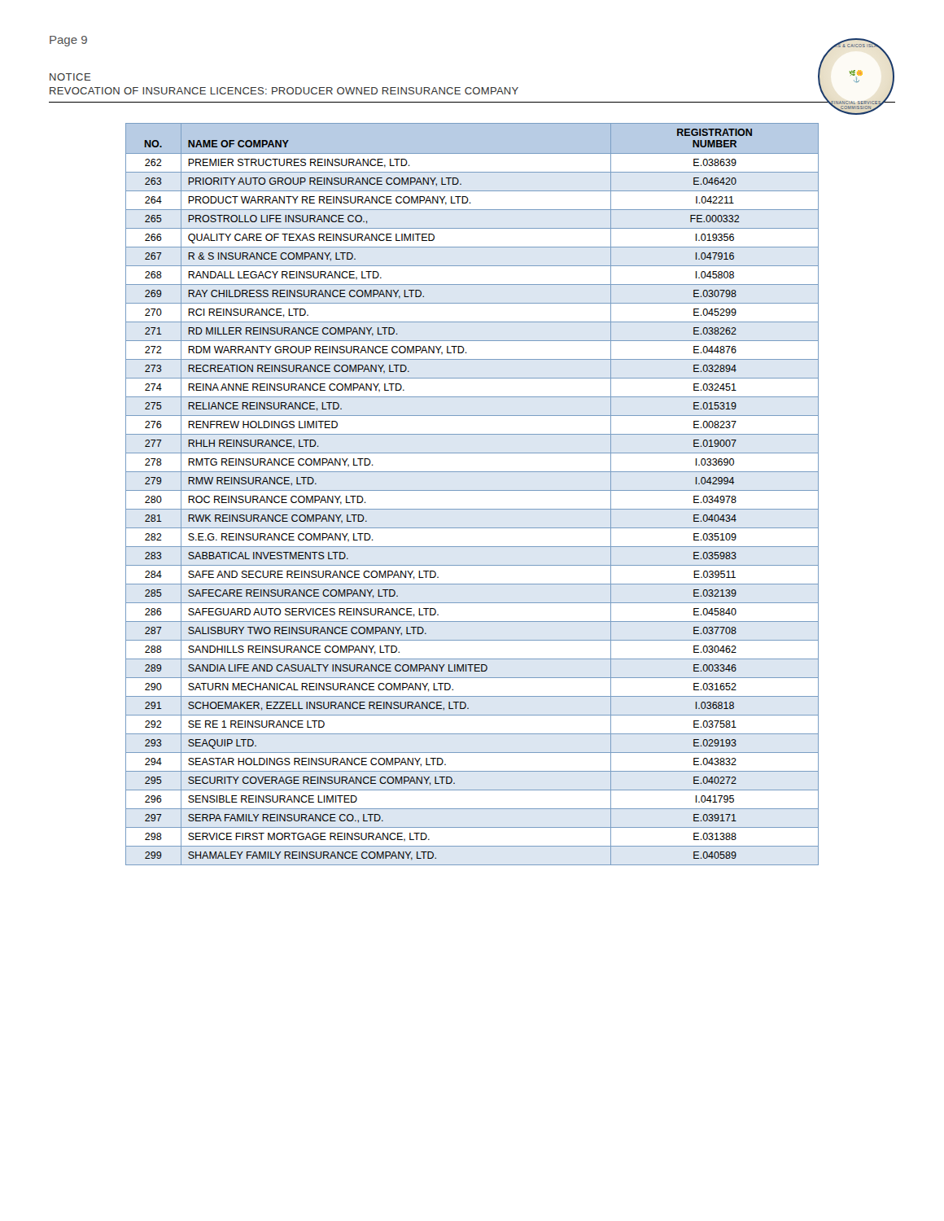Page 9
NOTICE
REVOCATION OF INSURANCE LICENCES: PRODUCER OWNED REINSURANCE COMPANY
TURKS & CAICOS ISLANDS
🌿🌼
⚓
FINANCIAL SERVICES COMMISSION
| NO. | NAME OF COMPANY | REGISTRATION NUMBER |
| --- | --- | --- |
| 262 | PREMIER STRUCTURES REINSURANCE, LTD. | E.038639 |
| 263 | PRIORITY AUTO GROUP REINSURANCE COMPANY, LTD. | E.046420 |
| 264 | PRODUCT WARRANTY RE REINSURANCE COMPANY, LTD. | I.042211 |
| 265 | PROSTROLLO LIFE INSURANCE CO., | FE.000332 |
| 266 | QUALITY CARE OF TEXAS REINSURANCE LIMITED | I.019356 |
| 267 | R & S INSURANCE COMPANY, LTD. | I.047916 |
| 268 | RANDALL LEGACY REINSURANCE, LTD. | I.045808 |
| 269 | RAY CHILDRESS REINSURANCE COMPANY, LTD. | E.030798 |
| 270 | RCI REINSURANCE, LTD. | E.045299 |
| 271 | RD MILLER REINSURANCE COMPANY, LTD. | E.038262 |
| 272 | RDM WARRANTY GROUP REINSURANCE COMPANY, LTD. | E.044876 |
| 273 | RECREATION REINSURANCE COMPANY, LTD. | E.032894 |
| 274 | REINA ANNE REINSURANCE COMPANY, LTD. | E.032451 |
| 275 | RELIANCE REINSURANCE, LTD. | E.015319 |
| 276 | RENFREW HOLDINGS LIMITED | E.008237 |
| 277 | RHLH REINSURANCE, LTD. | E.019007 |
| 278 | RMTG REINSURANCE COMPANY, LTD. | I.033690 |
| 279 | RMW REINSURANCE, LTD. | I.042994 |
| 280 | ROC REINSURANCE COMPANY, LTD. | E.034978 |
| 281 | RWK REINSURANCE COMPANY, LTD. | E.040434 |
| 282 | S.E.G. REINSURANCE COMPANY, LTD. | E.035109 |
| 283 | SABBATICAL INVESTMENTS LTD. | E.035983 |
| 284 | SAFE AND SECURE REINSURANCE COMPANY, LTD. | E.039511 |
| 285 | SAFECARE REINSURANCE COMPANY, LTD. | E.032139 |
| 286 | SAFEGUARD AUTO SERVICES REINSURANCE, LTD. | E.045840 |
| 287 | SALISBURY TWO REINSURANCE COMPANY, LTD. | E.037708 |
| 288 | SANDHILLS REINSURANCE COMPANY, LTD. | E.030462 |
| 289 | SANDIA LIFE AND CASUALTY INSURANCE COMPANY LIMITED | E.003346 |
| 290 | SATURN MECHANICAL REINSURANCE COMPANY, LTD. | E.031652 |
| 291 | SCHOEMAKER, EZZELL INSURANCE REINSURANCE, LTD. | I.036818 |
| 292 | SE RE 1 REINSURANCE LTD | E.037581 |
| 293 | SEAQUIP LTD. | E.029193 |
| 294 | SEASTAR HOLDINGS REINSURANCE COMPANY, LTD. | E.043832 |
| 295 | SECURITY COVERAGE REINSURANCE COMPANY, LTD. | E.040272 |
| 296 | SENSIBLE REINSURANCE LIMITED | I.041795 |
| 297 | SERPA FAMILY REINSURANCE CO., LTD. | E.039171 |
| 298 | SERVICE FIRST MORTGAGE REINSURANCE, LTD. | E.031388 |
| 299 | SHAMALEY FAMILY REINSURANCE COMPANY, LTD. | E.040589 |